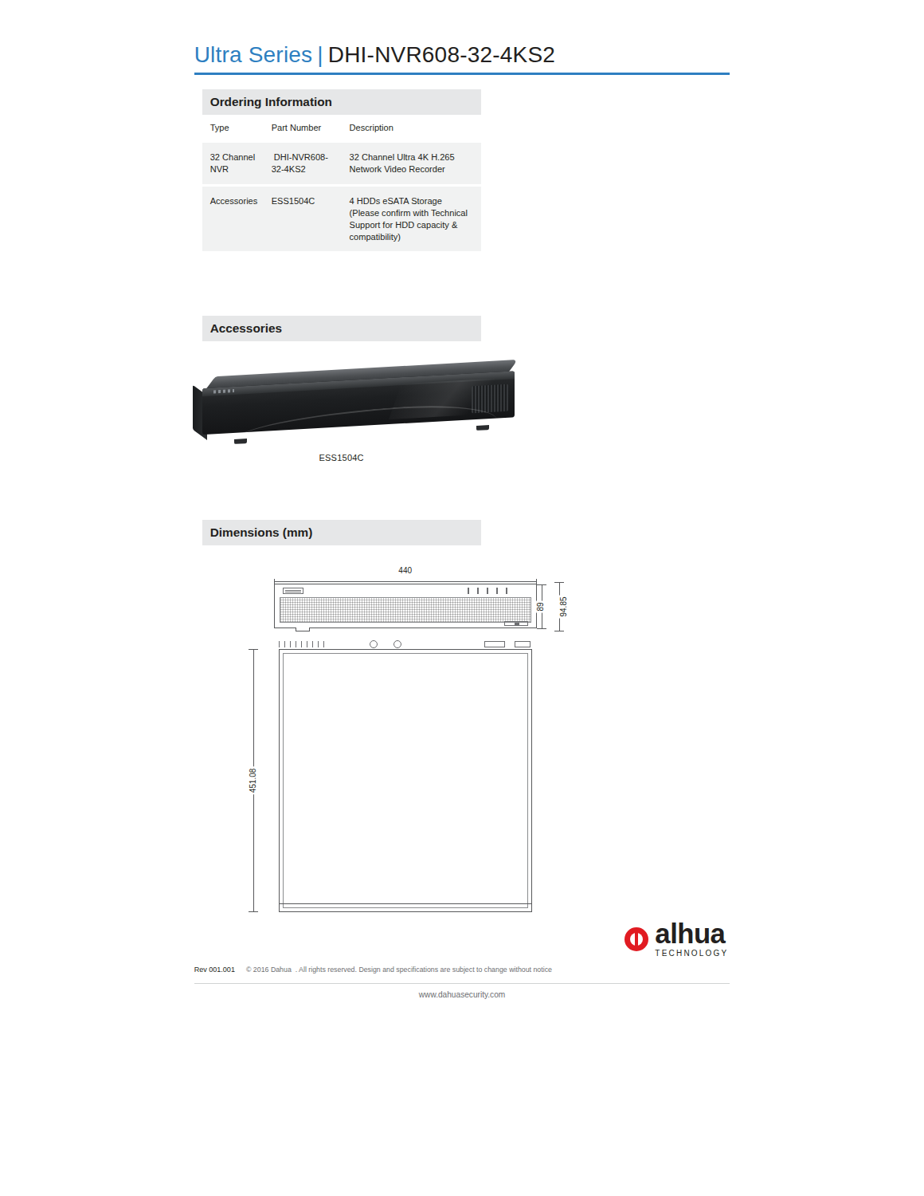Ultra Series|DHI-NVR608-32-4KS2
Ordering Information
| Type | Part Number | Description |
| --- | --- | --- |
| 32 Channel NVR | DHI-NVR608-32-4KS2 | 32 Channel Ultra 4K H.265 Network Video Recorder |
| Accessories | ESS1504C | 4 HDDs eSATA Storage (Please confirm with Technical Support for HDD capacity & compatibility) |
Accessories
ESS1504C
Dimensions (mm)
440
89
94.85
451.08
alhua
TECHNOLOGY
Rev 001.001 © 2016 Dahua . All rights reserved. Design and specifications are subject to change without notice
www.dahuasecurity.com